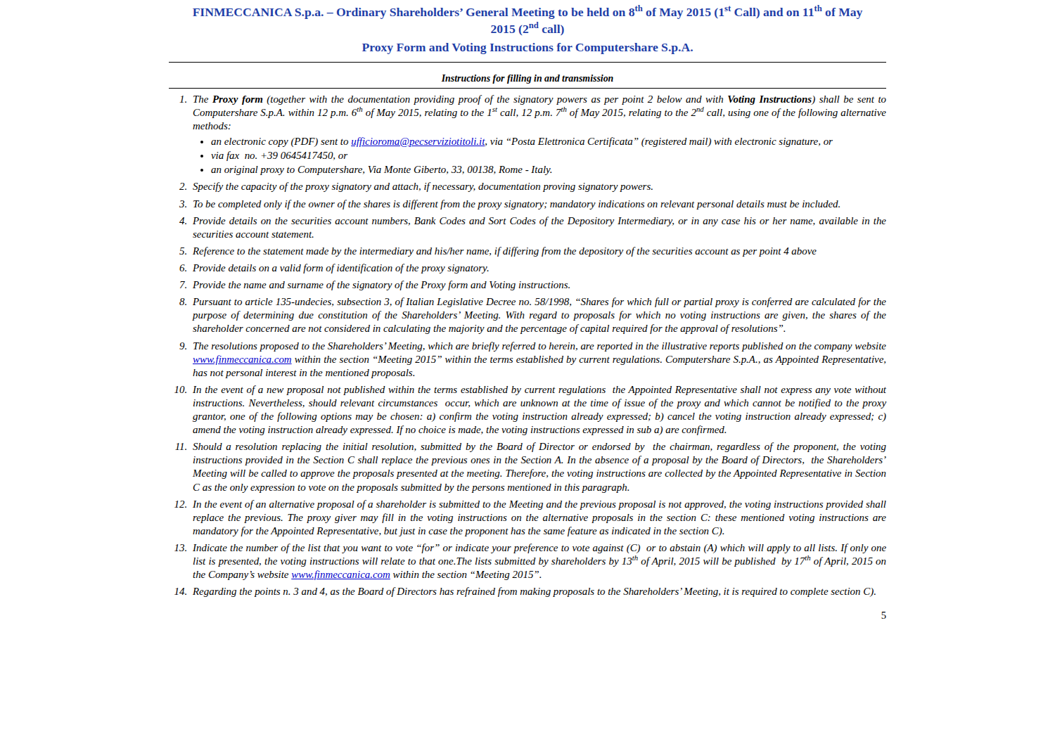FINMECCANICA S.p.a. – Ordinary Shareholders’ General Meeting to be held on 8th of May 2015 (1st Call) and on 11th of May 2015 (2nd call)
Proxy Form and Voting Instructions for Computershare S.p.A.
Instructions for filling in and transmission
The Proxy form (together with the documentation providing proof of the signatory powers as per point 2 below and with Voting Instructions) shall be sent to Computershare S.p.A. within 12 p.m. 6th of May 2015, relating to the 1st call, 12 p.m. 7th of May 2015, relating to the 2nd call, using one of the following alternative methods:
an electronic copy (PDF) sent to ufficioroma@pecserviziotitoli.it, via “Posta Elettronica Certificata” (registered mail) with electronic signature, or
via fax no. +39 0645417450, or
an original proxy to Computershare, Via Monte Giberto, 33, 00138, Rome - Italy.
Specify the capacity of the proxy signatory and attach, if necessary, documentation proving signatory powers.
To be completed only if the owner of the shares is different from the proxy signatory; mandatory indications on relevant personal details must be included.
Provide details on the securities account numbers, Bank Codes and Sort Codes of the Depository Intermediary, or in any case his or her name, available in the securities account statement.
Reference to the statement made by the intermediary and his/her name, if differing from the depository of the securities account as per point 4 above
Provide details on a valid form of identification of the proxy signatory.
Provide the name and surname of the signatory of the Proxy form and Voting instructions.
Pursuant to article 135-undecies, subsection 3, of Italian Legislative Decree no. 58/1998, “Shares for which full or partial proxy is conferred are calculated for the purpose of determining due constitution of the Shareholders’ Meeting. With regard to proposals for which no voting instructions are given, the shares of the shareholder concerned are not considered in calculating the majority and the percentage of capital required for the approval of resolutions”.
The resolutions proposed to the Shareholders’ Meeting, which are briefly referred to herein, are reported in the illustrative reports published on the company website www.finmeccanica.com within the section “Meeting 2015” within the terms established by current regulations. Computershare S.p.A., as Appointed Representative, has not personal interest in the mentioned proposals.
In the event of a new proposal not published within the terms established by current regulations the Appointed Representative shall not express any vote without instructions. Nevertheless, should relevant circumstances occur, which are unknown at the time of issue of the proxy and which cannot be notified to the proxy grantor, one of the following options may be chosen: a) confirm the voting instruction already expressed; b) cancel the voting instruction already expressed; c) amend the voting instruction already expressed. If no choice is made, the voting instructions expressed in sub a) are confirmed.
Should a resolution replacing the initial resolution, submitted by the Board of Director or endorsed by the chairman, regardless of the proponent, the voting instructions provided in the Section C shall replace the previous ones in the Section A. In the absence of a proposal by the Board of Directors, the Shareholders’ Meeting will be called to approve the proposals presented at the meeting. Therefore, the voting instructions are collected by the Appointed Representative in Section C as the only expression to vote on the proposals submitted by the persons mentioned in this paragraph.
In the event of an alternative proposal of a shareholder is submitted to the Meeting and the previous proposal is not approved, the voting instructions provided shall replace the previous. The proxy giver may fill in the voting instructions on the alternative proposals in the section C: these mentioned voting instructions are mandatory for the Appointed Representative, but just in case the proponent has the same feature as indicated in the section C).
Indicate the number of the list that you want to vote “for” or indicate your preference to vote against (C) or to abstain (A) which will apply to all lists. If only one list is presented, the voting instructions will relate to that one.The lists submitted by shareholders by 13th of April, 2015 will be published by 17th of April, 2015 on the Company’s website www.finmeccanica.com within the section “Meeting 2015”.
Regarding the points n. 3 and 4, as the Board of Directors has refrained from making proposals to the Shareholders’ Meeting, it is required to complete section C).
5